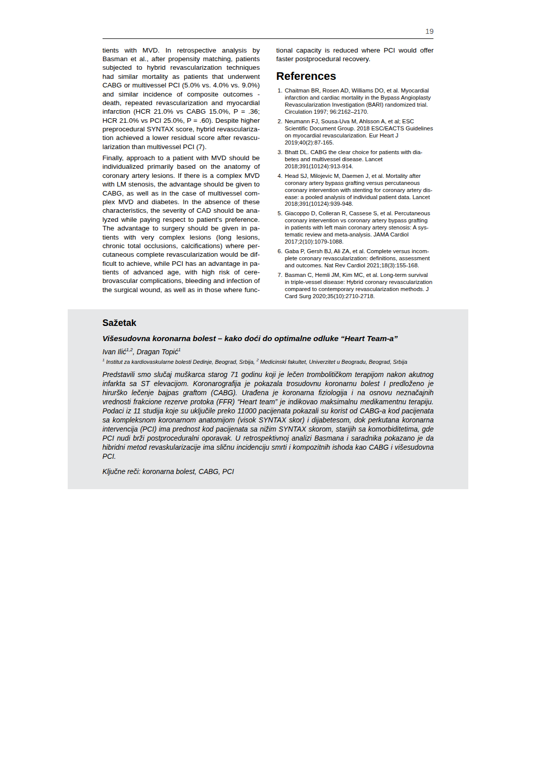19
tients with MVD. In retrospective analysis by Basman et al., after propensity matching, patients subjected to hybrid revascularization techniques had similar mortality as patients that underwent CABG or multivessel PCI (5.0% vs. 4.0% vs. 9.0%) and similar incidence of composite outcomes - death, repeated revascularization and myocardial infarction (HCR 21.0% vs CABG 15.0%, P = .36; HCR 21.0% vs PCI 25.0%, P = .60). Despite higher preprocedural SYNTAX score, hybrid revascularization achieved a lower residual score after revascularization than multivessel PCI (7).
Finally, approach to a patient with MVD should be individualized primarily based on the anatomy of coronary artery lesions. If there is a complex MVD with LM stenosis, the advantage should be given to CABG, as well as in the case of multivessel complex MVD and diabetes. In the absence of these characteristics, the severity of CAD should be analyzed while paying respect to patient's preference. The advantage to surgery should be given in patients with very complex lesions (long lesions, chronic total occlusions, calcifications) where percutaneous complete revascularization would be difficult to achieve, while PCI has an advantage in patients of advanced age, with high risk of cerebrovascular complications, bleeding and infection of the surgical wound, as well as in those where functional capacity is reduced where PCI would offer faster postprocedural recovery.
References
Chaitman BR, Rosen AD, Williams DO, et al. Myocardial infarction and cardiac mortality in the Bypass Angioplasty Revascularization Investigation (BARI) randomized trial. Circulation 1997; 96:2162–2170.
Neumann FJ, Sousa-Uva M, Ahlsson A, et al; ESC Scientific Document Group. 2018 ESC/EACTS Guidelines on myocardial revascularization. Eur Heart J 2019;40(2):87-165.
Bhatt DL. CABG the clear choice for patients with diabetes and multivessel disease. Lancet 2018;391(10124):913-914.
Head SJ, Milojevic M, Daemen J, et al. Mortality after coronary artery bypass grafting versus percutaneous coronary intervention with stenting for coronary artery disease: a pooled analysis of individual patient data. Lancet 2018;391(10124):939-948.
Giacoppo D, Colleran R, Cassese S, et al. Percutaneous coronary intervention vs coronary artery bypass grafting in patients with left main coronary artery stenosis: A systematic review and meta-analysis. JAMA Cardiol 2017;2(10):1079-1088.
Gaba P, Gersh BJ, Ali ZA, et al. Complete versus incomplete coronary revascularization: definitions, assessment and outcomes. Nat Rev Cardiol 2021;18(3):155-168.
Basman C, Hemli JM, Kim MC, et al. Long-term survival in triple-vessel disease: Hybrid coronary revascularization compared to contemporary revascularization methods. J Card Surg 2020;35(10):2710-2718.
Sažetak
Višesudovna koronarna bolest – kako doći do optimalne odluke “Heart Team-a”
Ivan Ilić1,2, Dragan Topić1
1 Institut za kardiovaskularne bolesti Dedinje, Beograd, Srbija, 2 Medicinski fakultet, Univerzitet u Beogradu, Beograd, Srbija
Predstavili smo slučaj muškarca starog 71 godinu koji je lečen trombolitičkom terapijom nakon akutnog infarkta sa ST elevacijom. Koronarografija je pokazala trosudovnu koronarnu bolest I predloženo je hirurško lečenje bajpas graftom (CABG). Urađena je koronarna fiziologija i na osnovu neznačajnih vrednosti frakcione rezerve protoka (FFR) “Heart team” je indikovao maksimalnu medikamentnu terapiju. Podaci iz 11 studija koje su uključile preko 11000 pacijenata pokazali su korist od CABG-a kod pacijenata sa kompleksnom koronarnom anatomijom (visok SYNTAX skor) i dijabetesom, dok perkutana koronarna intervencija (PCI) ima prednost kod pacijenata sa nižim SYNTAX skorom, starijih sa komorbiditetima, gde PCI nudi brži postproceduralni oporavak. U retrospektivnoj analizi Basmana i saradnika pokazano je da hibridni metod revaskularizacije ima sličnu incidenciju smrti i kompozitnih ishoda kao CABG i višesudovna PCI.
Ključne reči: koronarna bolest, CABG, PCI